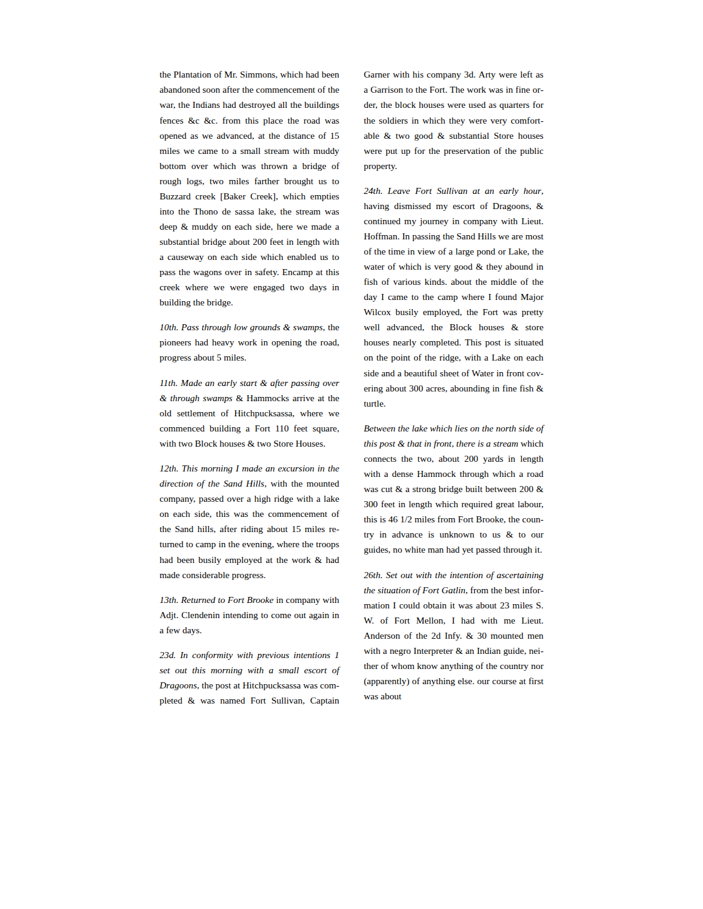the Plantation of Mr. Simmons, which had been abandoned soon after the commencement of the war, the Indians had destroyed all the buildings fences &c &c. from this place the road was opened as we advanced, at the distance of 15 miles we came to a small stream with muddy bottom over which was thrown a bridge of rough logs, two miles farther brought us to Buzzard creek [Baker Creek], which empties into the Thono de sassa lake, the stream was deep & muddy on each side, here we made a substantial bridge about 200 feet in length with a causeway on each side which enabled us to pass the wagons over in safety. Encamp at this creek where we were engaged two days in building the bridge.
10th. Pass through low grounds & swamps, the pioneers had heavy work in opening the road, progress about 5 miles.
11th. Made an early start & after passing over & through swamps & Hammocks arrive at the old settlement of Hitchpucksassa, where we commenced building a Fort 110 feet square, with two Block houses & two Store Houses.
12th. This morning I made an excursion in the direction of the Sand Hills, with the mounted company, passed over a high ridge with a lake on each side, this was the commencement of the Sand hills, after riding about 15 miles returned to camp in the evening, where the troops had been busily employed at the work & had made considerable progress.
13th. Returned to Fort Brooke in company with Adjt. Clendenin intending to come out again in a few days.
23d. In conformity with previous intentions 1 set out this morning with a small escort of Dragoons, the post at Hitchpucksassa was completed & was named Fort Sullivan, Captain Garner with his company 3d. Arty were left as a Garrison to the Fort. The work was in fine order, the block houses were used as quarters for the soldiers in which they were very comfortable & two good & substantial Store houses were put up for the preservation of the public property.
24th. Leave Fort Sullivan at an early hour, having dismissed my escort of Dragoons, & continued my journey in company with Lieut. Hoffman. In passing the Sand Hills we are most of the time in view of a large pond or Lake, the water of which is very good & they abound in fish of various kinds. about the middle of the day I came to the camp where I found Major Wilcox busily employed, the Fort was pretty well advanced, the Block houses & store houses nearly completed. This post is situated on the point of the ridge, with a Lake on each side and a beautiful sheet of Water in front covering about 300 acres, abounding in fine fish & turtle.
Between the lake which lies on the north side of this post & that in front, there is a stream which connects the two, about 200 yards in length with a dense Hammock through which a road was cut & a strong bridge built between 200 & 300 feet in length which required great labour, this is 46 1/2 miles from Fort Brooke, the country in advance is unknown to us & to our guides, no white man had yet passed through it.
26th. Set out with the intention of ascertaining the situation of Fort Gatlin, from the best information I could obtain it was about 23 miles S. W. of Fort Mellon, I had with me Lieut. Anderson of the 2d Infy. & 30 mounted men with a negro Interpreter & an Indian guide, neither of whom know anything of the country nor (apparently) of anything else. our course at first was about